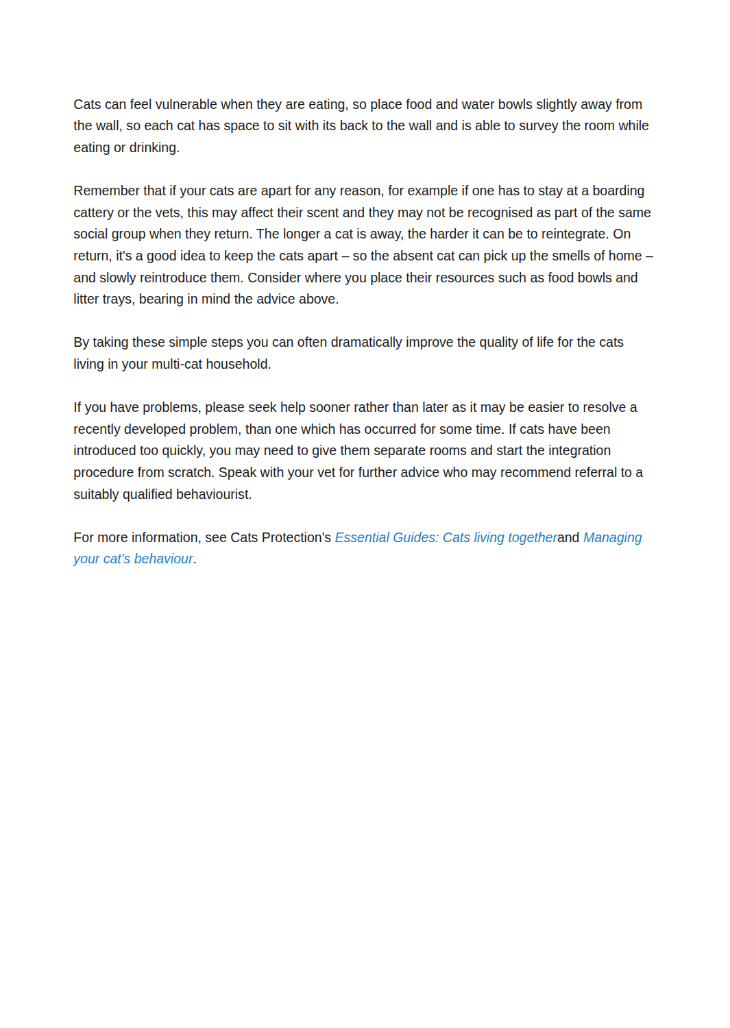Cats can feel vulnerable when they are eating, so place food and water bowls slightly away from the wall, so each cat has space to sit with its back to the wall and is able to survey the room while eating or drinking.
Remember that if your cats are apart for any reason, for example if one has to stay at a boarding cattery or the vets, this may affect their scent and they may not be recognised as part of the same social group when they return. The longer a cat is away, the harder it can be to reintegrate. On return, it's a good idea to keep the cats apart – so the absent cat can pick up the smells of home – and slowly reintroduce them. Consider where you place their resources such as food bowls and litter trays, bearing in mind the advice above.
By taking these simple steps you can often dramatically improve the quality of life for the cats living in your multi-cat household.
If you have problems, please seek help sooner rather than later as it may be easier to resolve a recently developed problem, than one which has occurred for some time. If cats have been introduced too quickly, you may need to give them separate rooms and start the integration procedure from scratch. Speak with your vet for further advice who may recommend referral to a suitably qualified behaviourist.
For more information, see Cats Protection's Essential Guides: Cats living togetherand Managing your cat's behaviour.